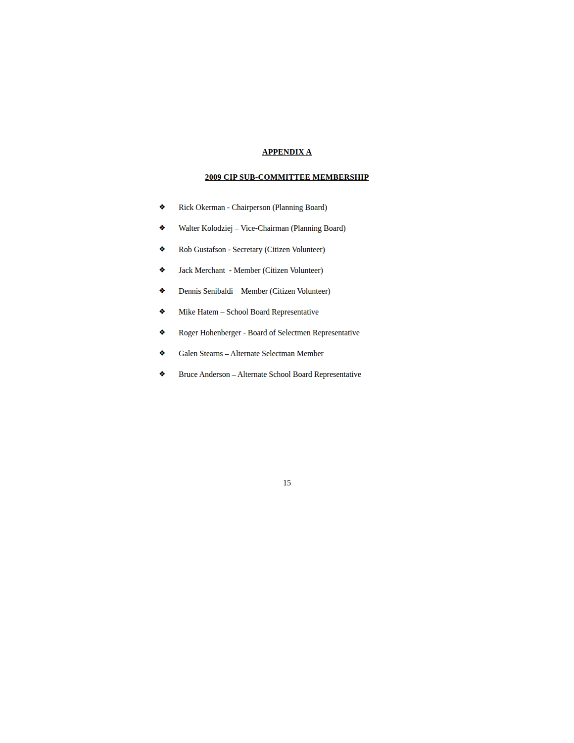APPENDIX A
2009 CIP SUB-COMMITTEE MEMBERSHIP
Rick Okerman - Chairperson (Planning Board)
Walter Kolodziej – Vice-Chairman (Planning Board)
Rob Gustafson - Secretary (Citizen Volunteer)
Jack Merchant - Member (Citizen Volunteer)
Dennis Senibaldi – Member (Citizen Volunteer)
Mike Hatem – School Board Representative
Roger Hohenberger - Board of Selectmen Representative
Galen Stearns – Alternate Selectman Member
Bruce Anderson – Alternate School Board Representative
15